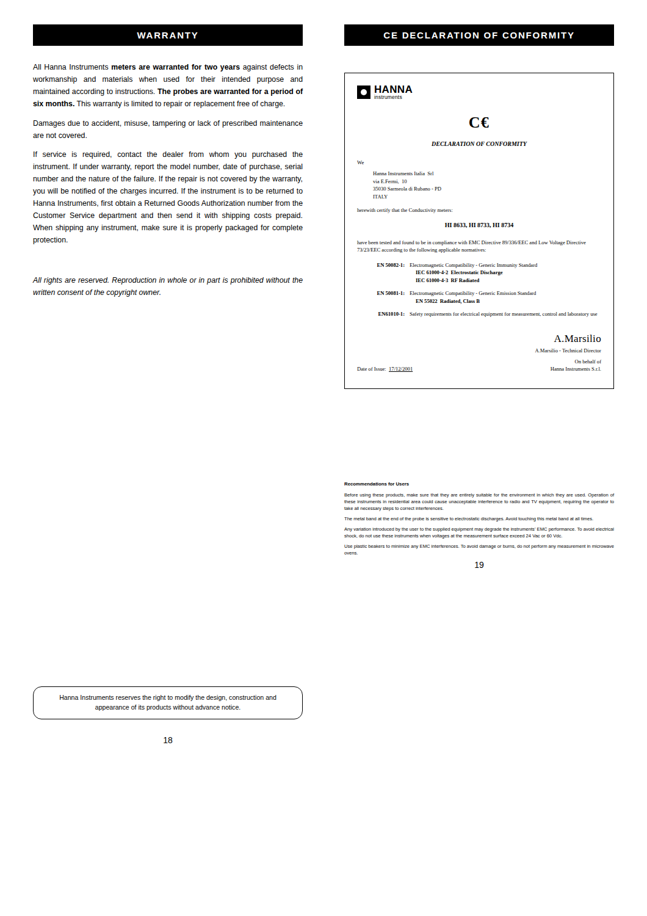Warranty
All Hanna Instruments meters are warranted for two years against defects in workmanship and materials when used for their intended purpose and maintained according to instructions. The probes are warranted for a period of six months. This warranty is limited to repair or replacement free of charge.
Damages due to accident, misuse, tampering or lack of prescribed maintenance are not covered.
If service is required, contact the dealer from whom you purchased the instrument. If under warranty, report the model number, date of purchase, serial number and the nature of the failure. If the repair is not covered by the warranty, you will be notified of the charges incurred. If the instrument is to be returned to Hanna Instruments, first obtain a Returned Goods Authorization number from the Customer Service department and then send it with shipping costs prepaid. When shipping any instrument, make sure it is properly packaged for complete protection.
All rights are reserved. Reproduction in whole or in part is prohibited without the written consent of the copyright owner.
Hanna Instruments reserves the right to modify the design, construction and appearance of its products without advance notice.
18
CE Declaration of Conformity
HANNA
instruments
C€
DECLARATION OF CONFORMITY
We
Hanna Instruments Italia Srl
via E.Fermi, 10
35030 Sarmeola di Rubano - PD
ITALY
herewith certify that the Conductivity meters:
HI 8633, HI 8733, HI 8734
have been tested and found to be in compliance with EMC Directive 89/336/EEC and Low Voltage Directive 73/23/EEC according to the following applicable normatives:
EN 50082-1:
Electromagnetic Compatibility - Generic Immunity Standard IEC 61000-4-2 Electrostatic Discharge IEC 61000-4-3 RF Radiated
EN 50081-1:
Electromagnetic Compatibility - Generic Emission Standard EN 55022 Radiated, Class B
EN61010-1:
Safety requirements for electrical equipment for measurement, control and laboratory use
Date of Issue: 17/12/2001
A.Marsilio
A.Marsilio - Technical Director
On behalf of
Hanna Instruments S.r.l.
Recommendations for Users
Before using these products, make sure that they are entirely suitable for the environment in which they are used. Operation of these instruments in residential area could cause unacceptable interference to radio and TV equipment, requiring the operator to take all necessary steps to correct interferences.
The metal band at the end of the probe is sensitive to electrostatic discharges. Avoid touching this metal band at all times.
Any variation introduced by the user to the supplied equipment may degrade the instruments' EMC performance. To avoid electrical shock, do not use these instruments when voltages at the measurement surface exceed 24 Vac or 60 Vdc.
Use plastic beakers to minimize any EMC interferences. To avoid damage or burns, do not perform any measurement in microwave ovens.
19